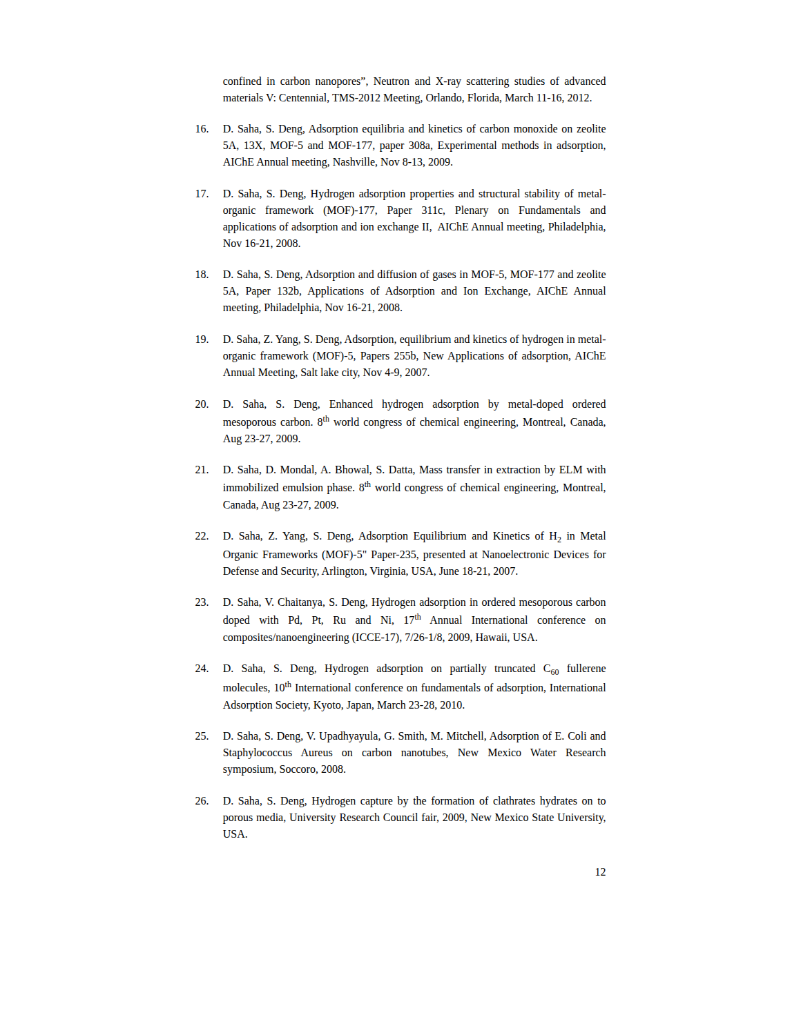confined in carbon nanopores”, Neutron and X-ray scattering studies of advanced materials V: Centennial, TMS-2012 Meeting, Orlando, Florida, March 11-16, 2012.
16. D. Saha, S. Deng, Adsorption equilibria and kinetics of carbon monoxide on zeolite 5A, 13X, MOF-5 and MOF-177, paper 308a, Experimental methods in adsorption, AIChE Annual meeting, Nashville, Nov 8-13, 2009.
17. D. Saha, S. Deng, Hydrogen adsorption properties and structural stability of metal-organic framework (MOF)-177, Paper 311c, Plenary on Fundamentals and applications of adsorption and ion exchange II, AIChE Annual meeting, Philadelphia, Nov 16-21, 2008.
18. D. Saha, S. Deng, Adsorption and diffusion of gases in MOF-5, MOF-177 and zeolite 5A, Paper 132b, Applications of Adsorption and Ion Exchange, AIChE Annual meeting, Philadelphia, Nov 16-21, 2008.
19. D. Saha, Z. Yang, S. Deng, Adsorption, equilibrium and kinetics of hydrogen in metal-organic framework (MOF)-5, Papers 255b, New Applications of adsorption, AIChE Annual Meeting, Salt lake city, Nov 4-9, 2007.
20. D. Saha, S. Deng, Enhanced hydrogen adsorption by metal-doped ordered mesoporous carbon. 8th world congress of chemical engineering, Montreal, Canada, Aug 23-27, 2009.
21. D. Saha, D. Mondal, A. Bhowal, S. Datta, Mass transfer in extraction by ELM with immobilized emulsion phase. 8th world congress of chemical engineering, Montreal, Canada, Aug 23-27, 2009.
22. D. Saha, Z. Yang, S. Deng, Adsorption Equilibrium and Kinetics of H2 in Metal Organic Frameworks (MOF)-5" Paper-235, presented at Nanoelectronic Devices for Defense and Security, Arlington, Virginia, USA, June 18-21, 2007.
23. D. Saha, V. Chaitanya, S. Deng, Hydrogen adsorption in ordered mesoporous carbon doped with Pd, Pt, Ru and Ni, 17th Annual International conference on composites/nanoengineering (ICCE-17), 7/26-1/8, 2009, Hawaii, USA.
24. D. Saha, S. Deng, Hydrogen adsorption on partially truncated C60 fullerene molecules, 10th International conference on fundamentals of adsorption, International Adsorption Society, Kyoto, Japan, March 23-28, 2010.
25. D. Saha, S. Deng, V. Upadhyayula, G. Smith, M. Mitchell, Adsorption of E. Coli and Staphylococcus Aureus on carbon nanotubes, New Mexico Water Research symposium, Soccoro, 2008.
26. D. Saha, S. Deng, Hydrogen capture by the formation of clathrates hydrates on to porous media, University Research Council fair, 2009, New Mexico State University, USA.
12